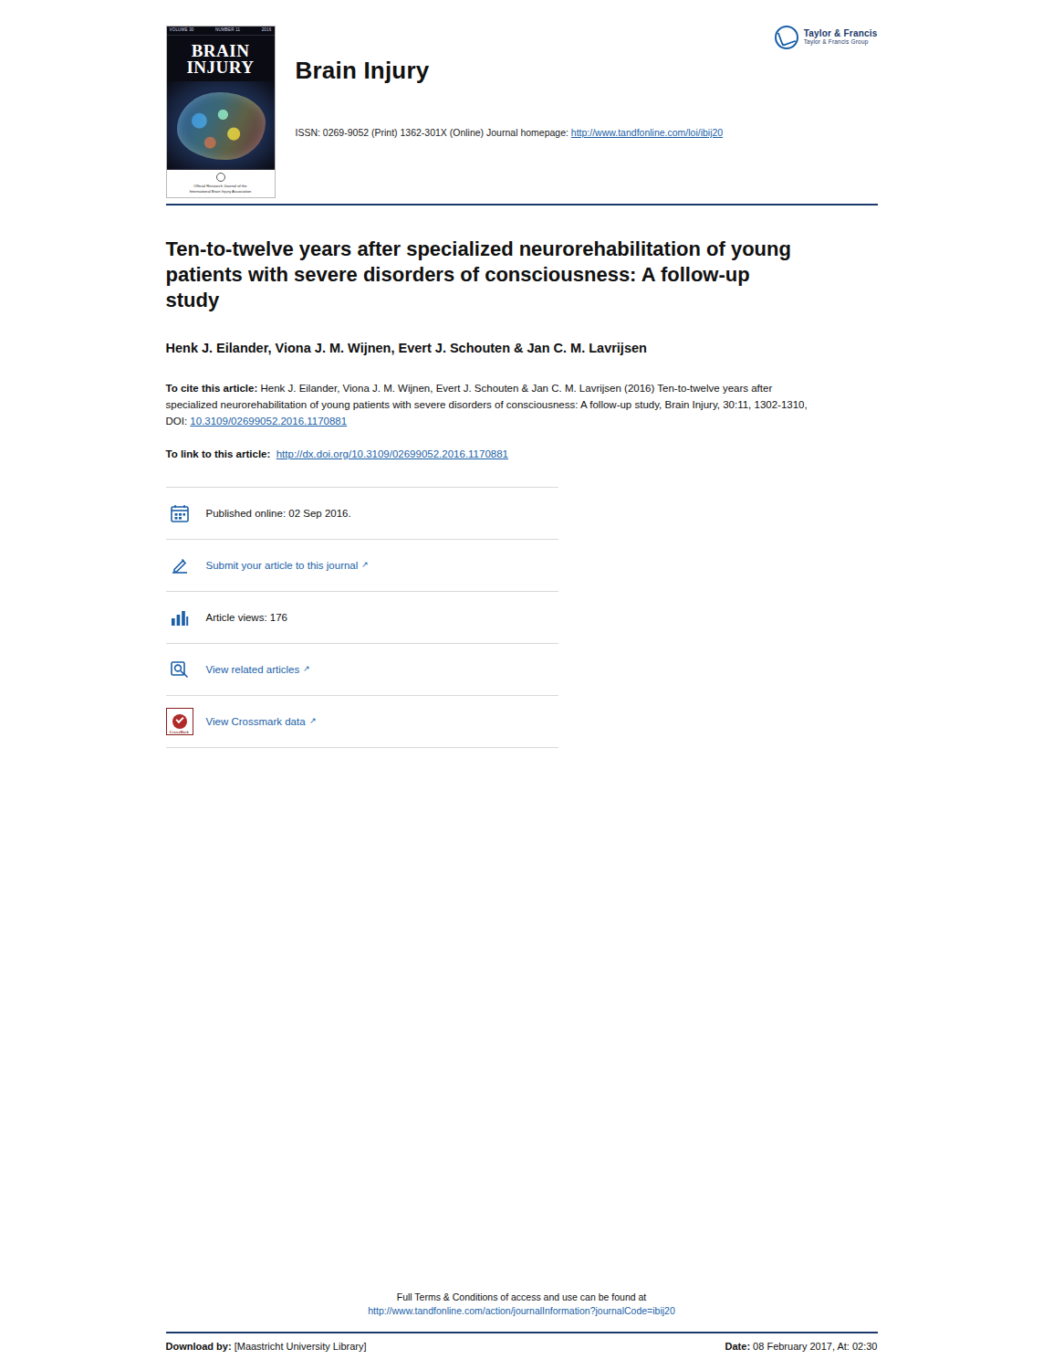Taylor & Francis Taylor & Francis Group
VOLUME 30 NUMBER 112016
BRAIN
INJURY
Official Research Journal of the
International Brain Injury Association
Brain Injury
ISSN: 0269-9052 (Print) 1362-301X (Online) Journal homepage: http://www.tandfonline.com/loi/ibij20
Ten-to-twelve years after specialized neurorehabilitation of young patients with severe disorders of consciousness: A follow-up study
Henk J. Eilander, Viona J. M. Wijnen, Evert J. Schouten & Jan C. M. Lavrijsen
To cite this article: Henk J. Eilander, Viona J. M. Wijnen, Evert J. Schouten & Jan C. M. Lavrijsen (2016) Ten-to-twelve years after specialized neurorehabilitation of young patients with severe disorders of consciousness: A follow-up study, Brain Injury, 30:11, 1302-1310, DOI: 10.3109/02699052.2016.1170881
To link to this article: http://dx.doi.org/10.3109/02699052.2016.1170881
Published online: 02 Sep 2016.
Submit your article to this journal
Article views: 176
View related articles
CrossMark View Crossmark data
Full Terms & Conditions of access and use can be found at
http://www.tandfonline.com/action/journalInformation?journalCode=ibij20
Download by: [Maastricht University Library]
Date: 08 February 2017, At: 02:30